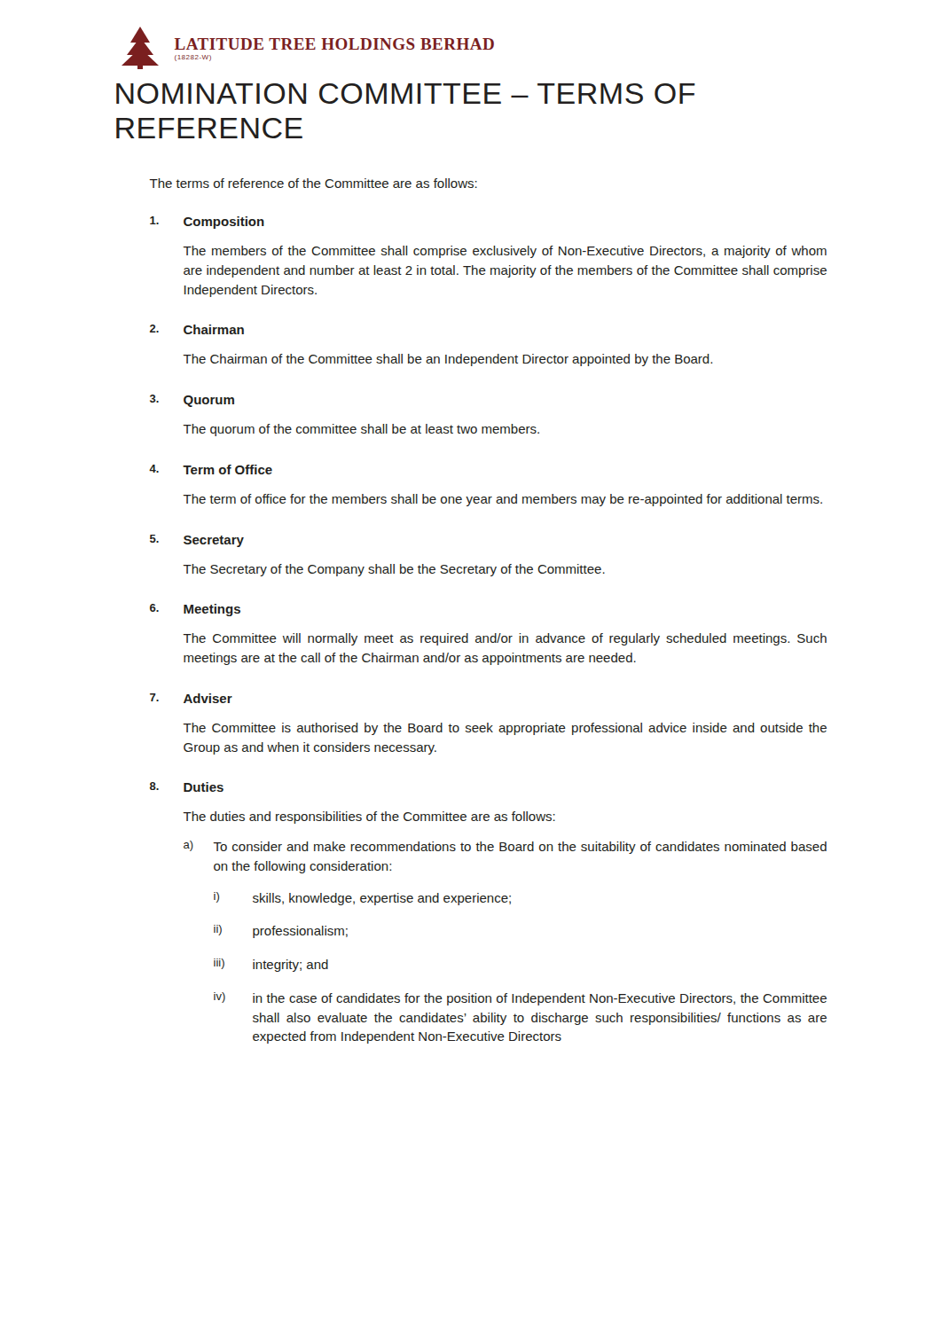LATITUDE TREE HOLDINGS BERHAD
(18282-W)
NOMINATION COMMITTEE – TERMS OF REFERENCE
The terms of reference of the Committee are as follows:
Composition
The members of the Committee shall comprise exclusively of Non-Executive Directors, a majority of whom are independent and number at least 2 in total. The majority of the members of the Committee shall comprise Independent Directors.
Chairman
The Chairman of the Committee shall be an Independent Director appointed by the Board.
Quorum
The quorum of the committee shall be at least two members.
Term of Office
The term of office for the members shall be one year and members may be re-appointed for additional terms.
Secretary
The Secretary of the Company shall be the Secretary of the Committee.
Meetings
The Committee will normally meet as required and/or in advance of regularly scheduled meetings. Such meetings are at the call of the Chairman and/or as appointments are needed.
Adviser
The Committee is authorised by the Board to seek appropriate professional advice inside and outside the Group as and when it considers necessary.
Duties
The duties and responsibilities of the Committee are as follows:
To consider and make recommendations to the Board on the suitability of candidates nominated based on the following consideration:
skills, knowledge, expertise and experience;
professionalism;
integrity; and
in the case of candidates for the position of Independent Non-Executive Directors, the Committee shall also evaluate the candidates’ ability to discharge such responsibilities/ functions as are expected from Independent Non-Executive Directors